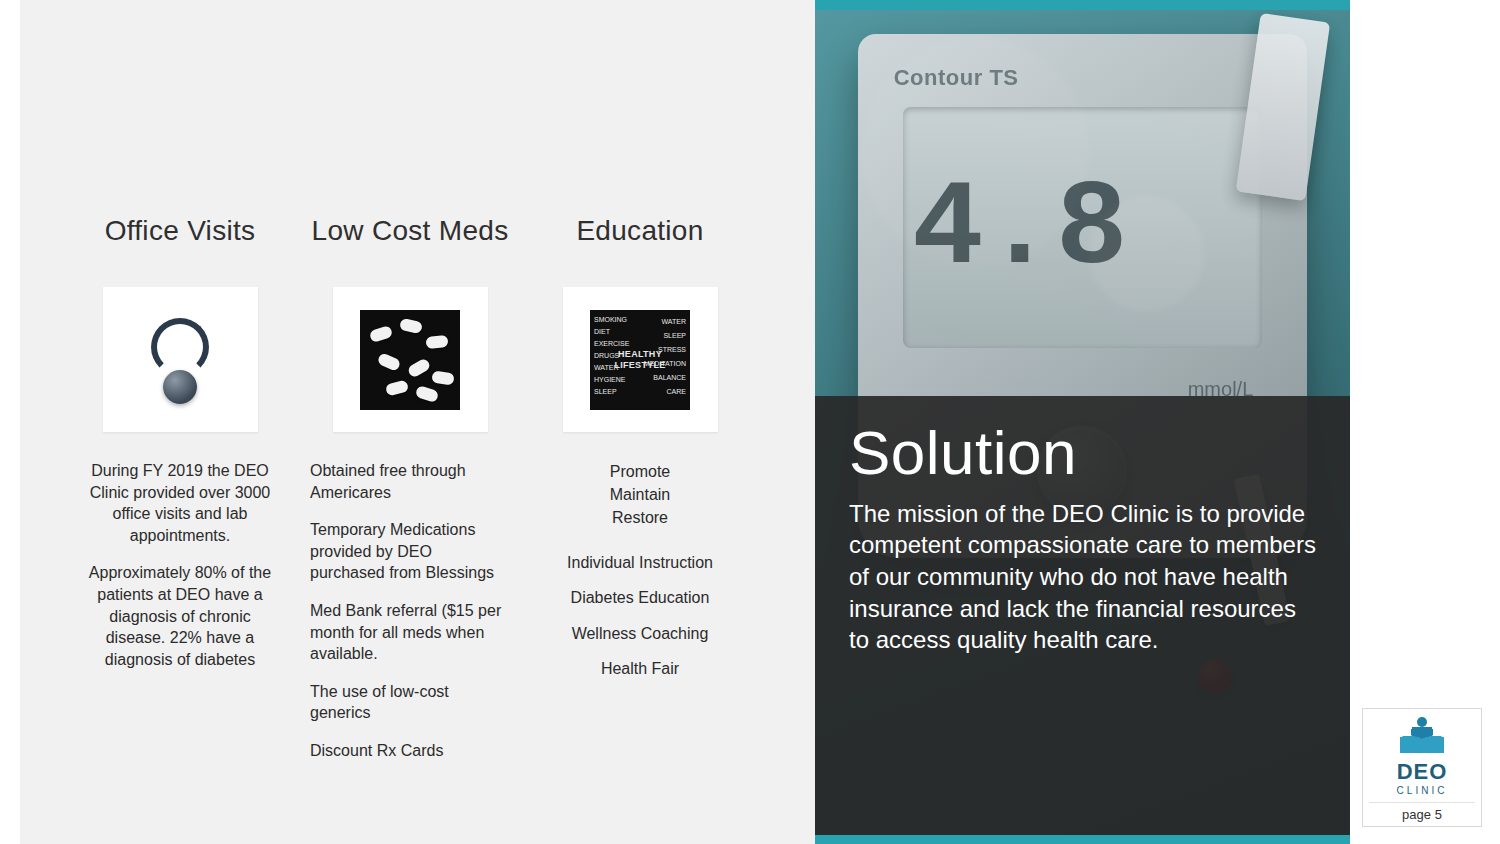Office Visits
During FY 2019 the DEO Clinic provided over 3000 office visits and lab appointments.
Approximately 80% of the patients at DEO have a diagnosis of chronic disease. 22% have a diagnosis of diabetes
Low Cost Meds
Obtained free through Americares
Temporary Medications provided by DEO purchased from Blessings
Med Bank referral ($15 per month for all meds when available.
The use of low-cost generics
Discount Rx Cards
Education
SMOKING DIET EXERCISE DRUGS WATER HYGIENE SLEEP WATER SLEEP STRESS MEDITATION BALANCE CARE HEALTHY
LIFESTYLE
Promote
Maintain
Restore
Individual Instruction
Diabetes Education
Wellness Coaching
Health Fair
Contour TS
4.8
mmol/L
Solution
The mission of the DEO Clinic is to provide competent compassionate care to members of our community who do not have health insurance and lack the financial resources to access quality health care.
DEO
CLINIC
page 5